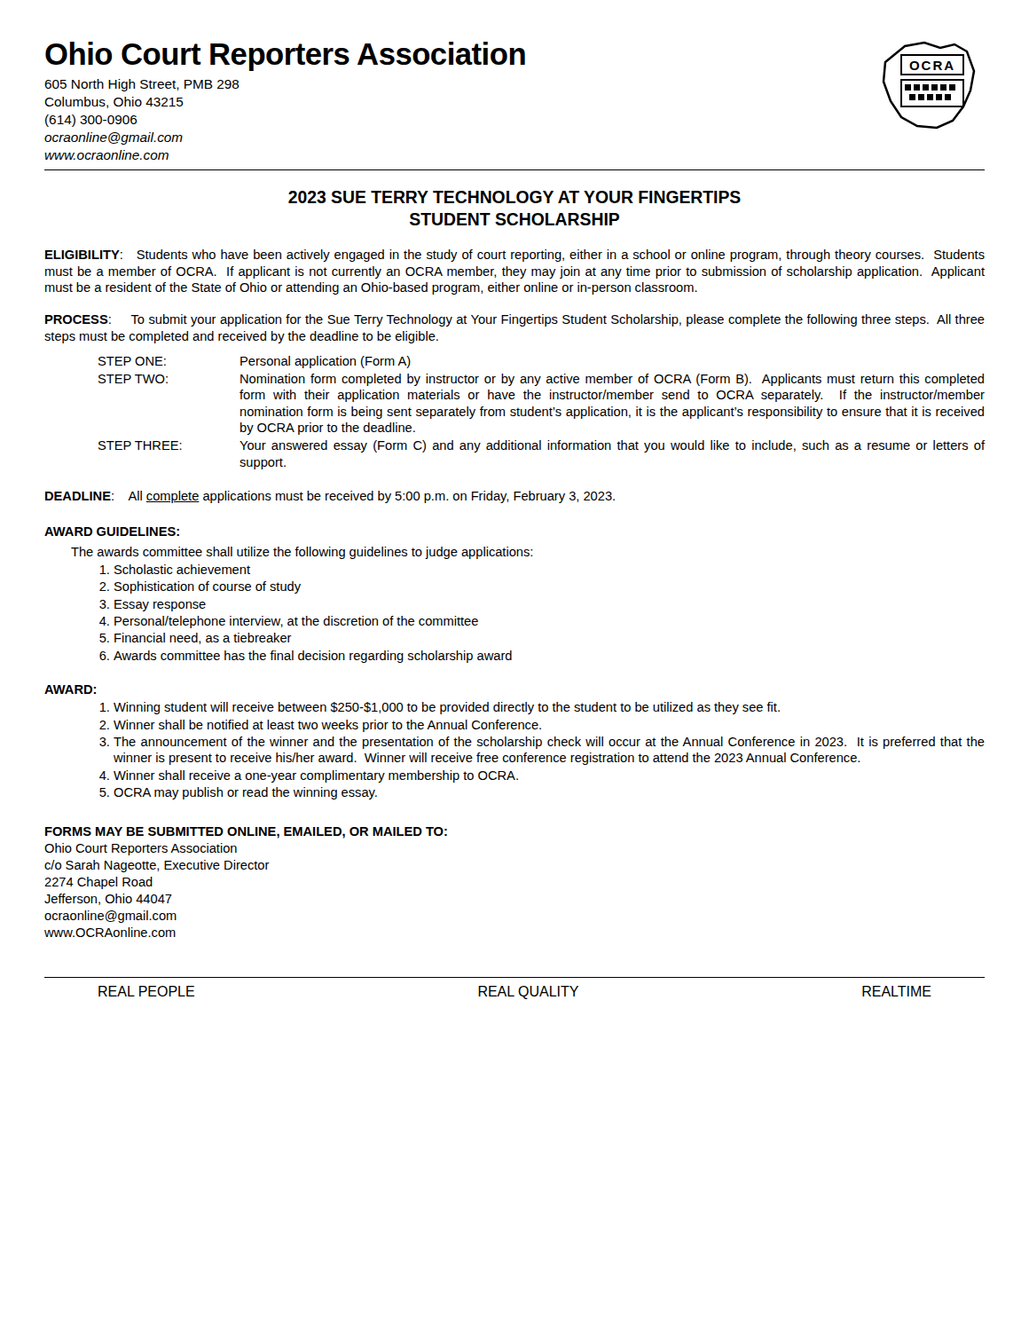Ohio Court Reporters Association
605 North High Street, PMB 298
Columbus, Ohio 43215
(614) 300-0906
ocraonline@gmail.com
www.ocraonline.com
OCRA
2023 SUE TERRY TECHNOLOGY AT YOUR FINGERTIPS
STUDENT SCHOLARSHIP
ELIGIBILITY: Students who have been actively engaged in the study of court reporting, either in a school or online program, through theory courses. Students must be a member of OCRA. If applicant is not currently an OCRA member, they may join at any time prior to submission of scholarship application. Applicant must be a resident of the State of Ohio or attending an Ohio-based program, either online or in-person classroom.
PROCESS: To submit your application for the Sue Terry Technology at Your Fingertips Student Scholarship, please complete the following three steps. All three steps must be completed and received by the deadline to be eligible.
| STEP ONE: | Personal application (Form A) |
| STEP TWO: | Nomination form completed by instructor or by any active member of OCRA (Form B). Applicants must return this completed form with their application materials or have the instructor/member send to OCRA separately. If the instructor/member nomination form is being sent separately from student’s application, it is the applicant’s responsibility to ensure that it is received by OCRA prior to the deadline. |
| STEP THREE: | Your answered essay (Form C) and any additional information that you would like to include, such as a resume or letters of support. |
DEADLINE: All complete applications must be received by 5:00 p.m. on Friday, February 3, 2023.
AWARD GUIDELINES:
The awards committee shall utilize the following guidelines to judge applications:
Scholastic achievement
Sophistication of course of study
Essay response
Personal/telephone interview, at the discretion of the committee
Financial need, as a tiebreaker
Awards committee has the final decision regarding scholarship award
AWARD:
Winning student will receive between $250-$1,000 to be provided directly to the student to be utilized as they see fit.
Winner shall be notified at least two weeks prior to the Annual Conference.
The announcement of the winner and the presentation of the scholarship check will occur at the Annual Conference in 2023. It is preferred that the winner is present to receive his/her award. Winner will receive free conference registration to attend the 2023 Annual Conference.
Winner shall receive a one-year complimentary membership to OCRA.
OCRA may publish or read the winning essay.
FORMS MAY BE SUBMITTED ONLINE, EMAILED, OR MAILED TO:
Ohio Court Reporters Association
c/o Sarah Nageotte, Executive Director
2274 Chapel Road
Jefferson, Ohio 44047
ocraonline@gmail.com
www.OCRAonline.com
REAL PEOPLE REAL QUALITY REALTIME